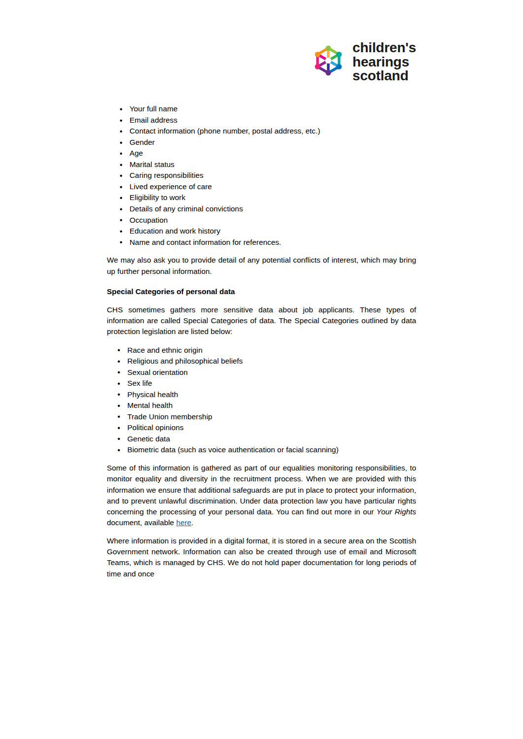children's
hearings
scotland
Your full name
Email address
Contact information (phone number, postal address, etc.)
Gender
Age
Marital status
Caring responsibilities
Lived experience of care
Eligibility to work
Details of any criminal convictions
Occupation
Education and work history
Name and contact information for references.
We may also ask you to provide detail of any potential conflicts of interest, which may bring up further personal information.
Special Categories of personal data
CHS sometimes gathers more sensitive data about job applicants. These types of information are called Special Categories of data. The Special Categories outlined by data protection legislation are listed below:
Race and ethnic origin
Religious and philosophical beliefs
Sexual orientation
Sex life
Physical health
Mental health
Trade Union membership
Political opinions
Genetic data
Biometric data (such as voice authentication or facial scanning)
Some of this information is gathered as part of our equalities monitoring responsibilities, to monitor equality and diversity in the recruitment process. When we are provided with this information we ensure that additional safeguards are put in place to protect your information, and to prevent unlawful discrimination. Under data protection law you have particular rights concerning the processing of your personal data. You can find out more in our Your Rights document, available here.
Where information is provided in a digital format, it is stored in a secure area on the Scottish Government network. Information can also be created through use of email and Microsoft Teams, which is managed by CHS. We do not hold paper documentation for long periods of time and once